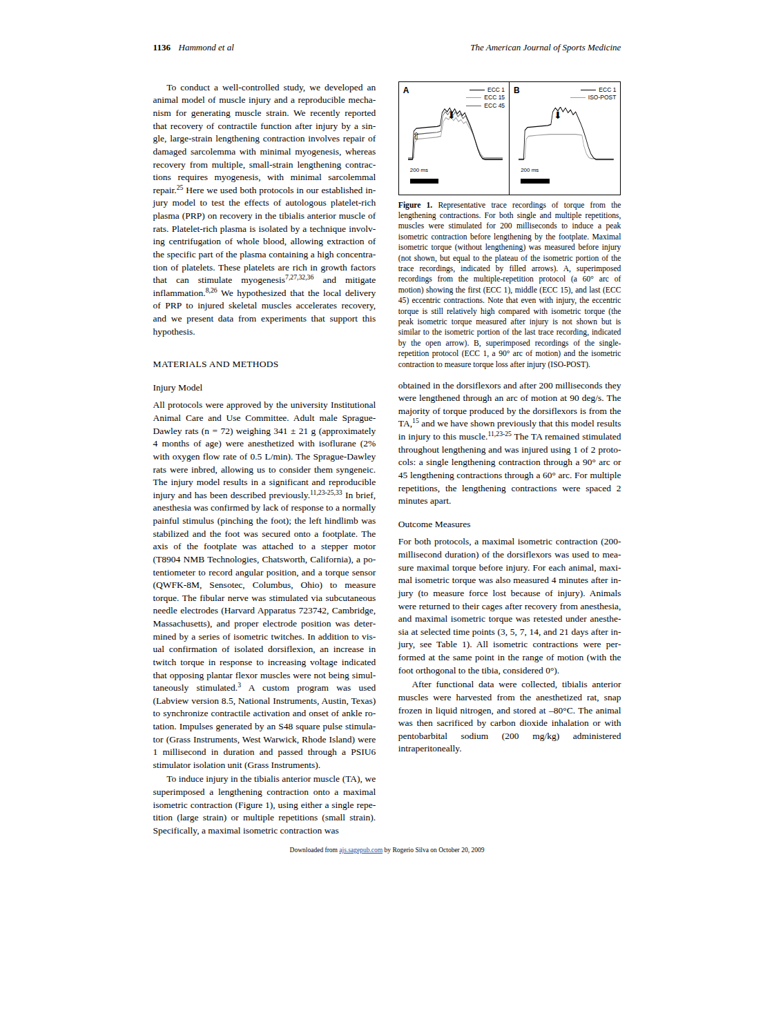1136 Hammond et al
The American Journal of Sports Medicine
To conduct a well-controlled study, we developed an animal model of muscle injury and a reproducible mechanism for generating muscle strain. We recently reported that recovery of contractile function after injury by a single, large-strain lengthening contraction involves repair of damaged sarcolemma with minimal myogenesis, whereas recovery from multiple, small-strain lengthening contractions requires myogenesis, with minimal sarcolemmal repair.25 Here we used both protocols in our established injury model to test the effects of autologous platelet-rich plasma (PRP) on recovery in the tibialis anterior muscle of rats. Platelet-rich plasma is isolated by a technique involving centrifugation of whole blood, allowing extraction of the specific part of the plasma containing a high concentration of platelets. These platelets are rich in growth factors that can stimulate myogenesis7,27,32,36 and mitigate inflammation.8,26 We hypothesized that the local delivery of PRP to injured skeletal muscles accelerates recovery, and we present data from experiments that support this hypothesis.
MATERIALS AND METHODS
Injury Model
All protocols were approved by the university Institutional Animal Care and Use Committee. Adult male Sprague-Dawley rats (n = 72) weighing 341 ± 21 g (approximately 4 months of age) were anesthetized with isoflurane (2% with oxygen flow rate of 0.5 L/min). The Sprague-Dawley rats were inbred, allowing us to consider them syngeneic. The injury model results in a significant and reproducible injury and has been described previously.11,23-25,33 In brief, anesthesia was confirmed by lack of response to a normally painful stimulus (pinching the foot); the left hindlimb was stabilized and the foot was secured onto a footplate. The axis of the footplate was attached to a stepper motor (T8904 NMB Technologies, Chatsworth, California), a potentiometer to record angular position, and a torque sensor (QWFK-8M, Sensotec, Columbus, Ohio) to measure torque. The fibular nerve was stimulated via subcutaneous needle electrodes (Harvard Apparatus 723742, Cambridge, Massachusetts), and proper electrode position was determined by a series of isometric twitches. In addition to visual confirmation of isolated dorsiflexion, an increase in twitch torque in response to increasing voltage indicated that opposing plantar flexor muscles were not being simultaneously stimulated.3 A custom program was used (Labview version 8.5, National Instruments, Austin, Texas) to synchronize contractile activation and onset of ankle rotation. Impulses generated by an S48 square pulse stimulator (Grass Instruments, West Warwick, Rhode Island) were 1 millisecond in duration and passed through a PSIU6 stimulator isolation unit (Grass Instruments).
To induce injury in the tibialis anterior muscle (TA), we superimposed a lengthening contraction onto a maximal isometric contraction (Figure 1), using either a single repetition (large strain) or multiple repetitions (small strain). Specifically, a maximal isometric contraction was
A
ECC 1
ECC 15
ECC 45
⬇ ⇧
200 ms
B
ECC 1
ISO-POST
⬇
200 ms
Figure 1. Representative trace recordings of torque from the lengthening contractions. For both single and multiple repetitions, muscles were stimulated for 200 milliseconds to induce a peak isometric contraction before lengthening by the footplate. Maximal isometric torque (without lengthening) was measured before injury (not shown, but equal to the plateau of the isometric portion of the trace recordings, indicated by filled arrows). A, superimposed recordings from the multiple-repetition protocol (a 60° arc of motion) showing the first (ECC 1), middle (ECC 15), and last (ECC 45) eccentric contractions. Note that even with injury, the eccentric torque is still relatively high compared with isometric torque (the peak isometric torque measured after injury is not shown but is similar to the isometric portion of the last trace recording, indicated by the open arrow). B, superimposed recordings of the single-repetition protocol (ECC 1, a 90° arc of motion) and the isometric contraction to measure torque loss after injury (ISO-POST).
obtained in the dorsiflexors and after 200 milliseconds they were lengthened through an arc of motion at 90 deg/s. The majority of torque produced by the dorsiflexors is from the TA,15 and we have shown previously that this model results in injury to this muscle.11,23-25 The TA remained stimulated throughout lengthening and was injured using 1 of 2 protocols: a single lengthening contraction through a 90° arc or 45 lengthening contractions through a 60° arc. For multiple repetitions, the lengthening contractions were spaced 2 minutes apart.
Outcome Measures
For both protocols, a maximal isometric contraction (200-millisecond duration) of the dorsiflexors was used to measure maximal torque before injury. For each animal, maximal isometric torque was also measured 4 minutes after injury (to measure force lost because of injury). Animals were returned to their cages after recovery from anesthesia, and maximal isometric torque was retested under anesthesia at selected time points (3, 5, 7, 14, and 21 days after injury, see Table 1). All isometric contractions were performed at the same point in the range of motion (with the foot orthogonal to the tibia, considered 0°).
After functional data were collected, tibialis anterior muscles were harvested from the anesthetized rat, snap frozen in liquid nitrogen, and stored at –80°C. The animal was then sacrificed by carbon dioxide inhalation or with pentobarbital sodium (200 mg/kg) administered intraperitoneally.
Downloaded from ajs.sagepub.com by Rogerio Silva on October 20, 2009